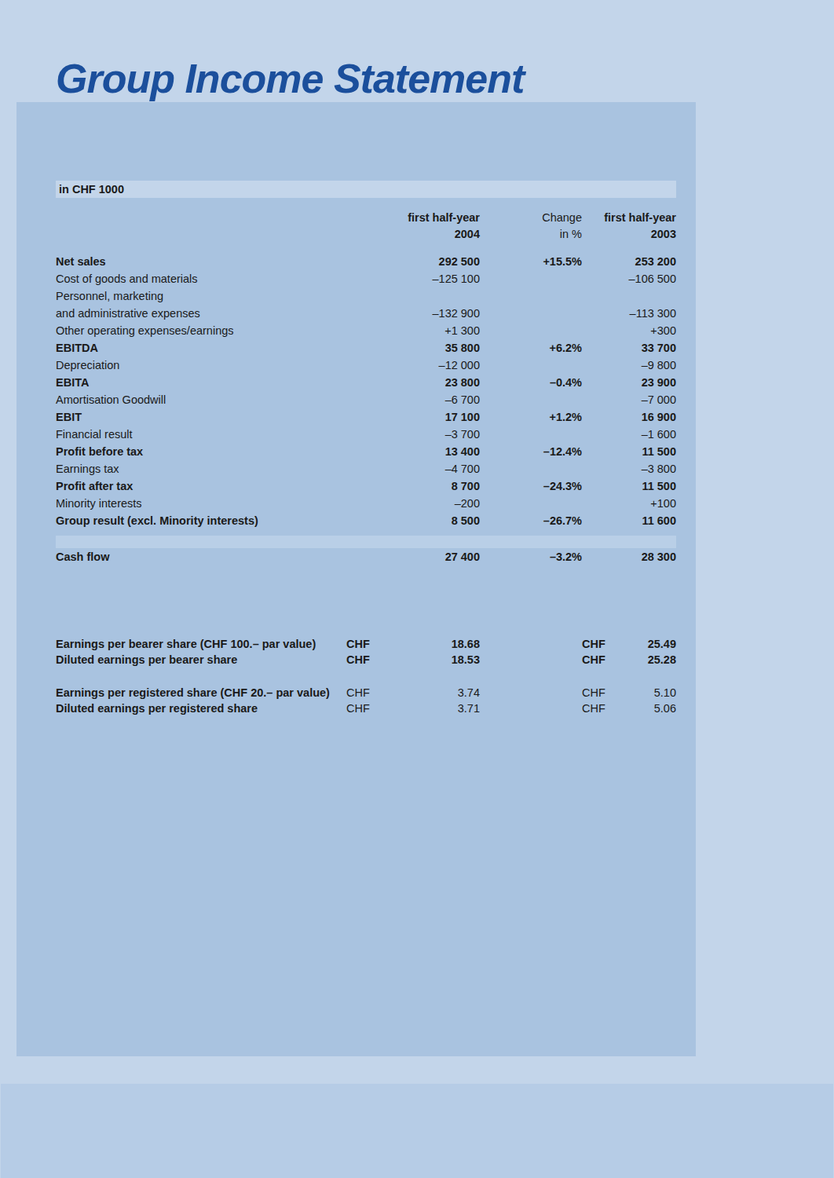Group Income Statement
| in CHF 1000 |
| | first half-year | Change | first half-year |
| | 2004 | in % | 2003 |
| Net sales | 292 500 | +15.5% | 253 200 |
| Cost of goods and materials | –125 100 | | –106 500 |
| Personnel, marketing | | | |
| and administrative expenses | –132 900 | | –113 300 |
| Other operating expenses/earnings | +1 300 | | +300 |
| EBITDA | 35 800 | +6.2% | 33 700 |
| Depreciation | –12 000 | | –9 800 |
| EBITA | 23 800 | –0.4% | 23 900 |
| Amortisation Goodwill | –6 700 | | –7 000 |
| EBIT | 17 100 | +1.2% | 16 900 |
| Financial result | –3 700 | | –1 600 |
| Profit before tax | 13 400 | –12.4% | 11 500 |
| Earnings tax | –4 700 | | –3 800 |
| Profit after tax | 8 700 | –24.3% | 11 500 |
| Minority interests | –200 | | +100 |
| Group result (excl. Minority interests) | 8 500 | –26.7% | 11 600 |
| Cash flow | 27 400 | –3.2% | 28 300 |
| Earnings per bearer share (CHF 100.– par value) | CHF | 18.68 | | CHF | 25.49 |
| Diluted earnings per bearer share | CHF | 18.53 | | CHF | 25.28 |
| Earnings per registered share (CHF 20.– par value) | CHF | 3.74 | | CHF | 5.10 |
| Diluted earnings per registered share | CHF | 3.71 | | CHF | 5.06 |